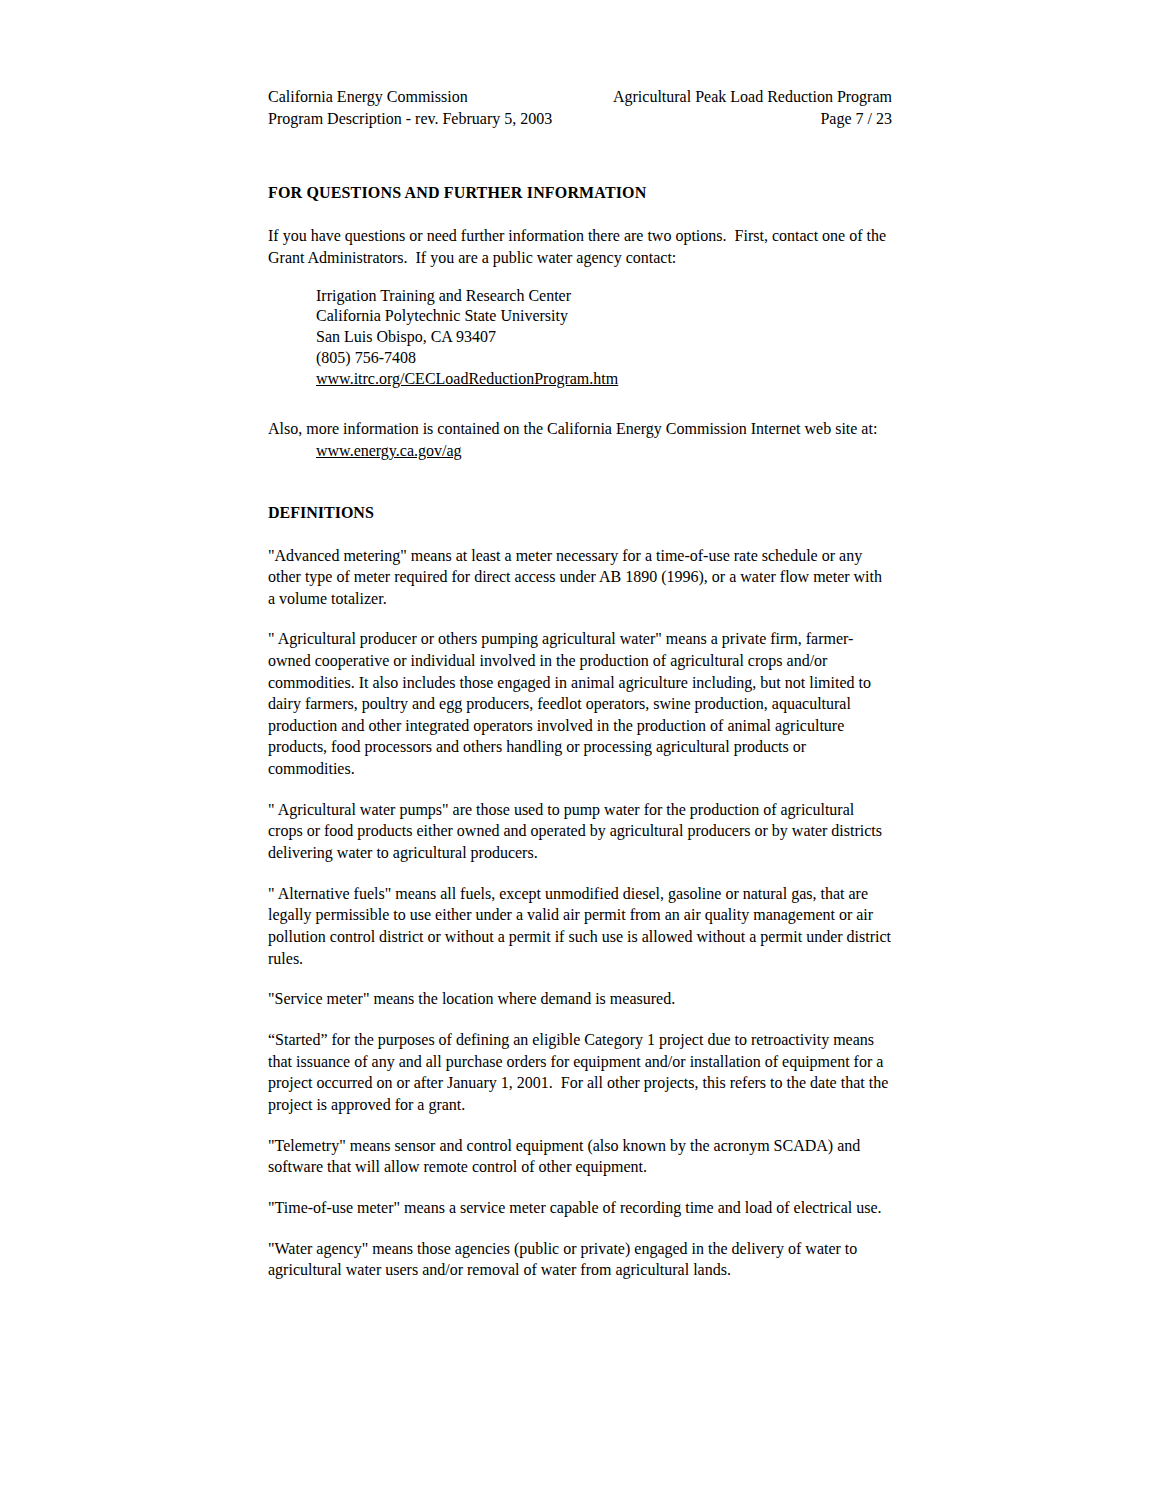California Energy Commission
Agricultural Peak Load Reduction Program
Program Description - rev. February 5, 2003
Page 7 / 23
FOR QUESTIONS AND FURTHER INFORMATION
If you have questions or need further information there are two options. First, contact one of the Grant Administrators. If you are a public water agency contact:
Irrigation Training and Research Center
California Polytechnic State University
San Luis Obispo, CA 93407
(805) 756-7408
www.itrc.org/CECLoadReductionProgram.htm
Also, more information is contained on the California Energy Commission Internet web site at:
www.energy.ca.gov/ag
DEFINITIONS
"Advanced metering" means at least a meter necessary for a time-of-use rate schedule or any other type of meter required for direct access under AB 1890 (1996), or a water flow meter with a volume totalizer.
" Agricultural producer or others pumping agricultural water" means a private firm, farmer-owned cooperative or individual involved in the production of agricultural crops and/or commodities. It also includes those engaged in animal agriculture including, but not limited to dairy farmers, poultry and egg producers, feedlot operators, swine production, aquacultural production and other integrated operators involved in the production of animal agriculture products, food processors and others handling or processing agricultural products or commodities.
" Agricultural water pumps" are those used to pump water for the production of agricultural crops or food products either owned and operated by agricultural producers or by water districts delivering water to agricultural producers.
" Alternative fuels" means all fuels, except unmodified diesel, gasoline or natural gas, that are legally permissible to use either under a valid air permit from an air quality management or air pollution control district or without a permit if such use is allowed without a permit under district rules.
"Service meter" means the location where demand is measured.
“Started” for the purposes of defining an eligible Category 1 project due to retroactivity means that issuance of any and all purchase orders for equipment and/or installation of equipment for a project occurred on or after January 1, 2001. For all other projects, this refers to the date that the project is approved for a grant.
"Telemetry" means sensor and control equipment (also known by the acronym SCADA) and software that will allow remote control of other equipment.
"Time-of-use meter" means a service meter capable of recording time and load of electrical use.
"Water agency" means those agencies (public or private) engaged in the delivery of water to agricultural water users and/or removal of water from agricultural lands.